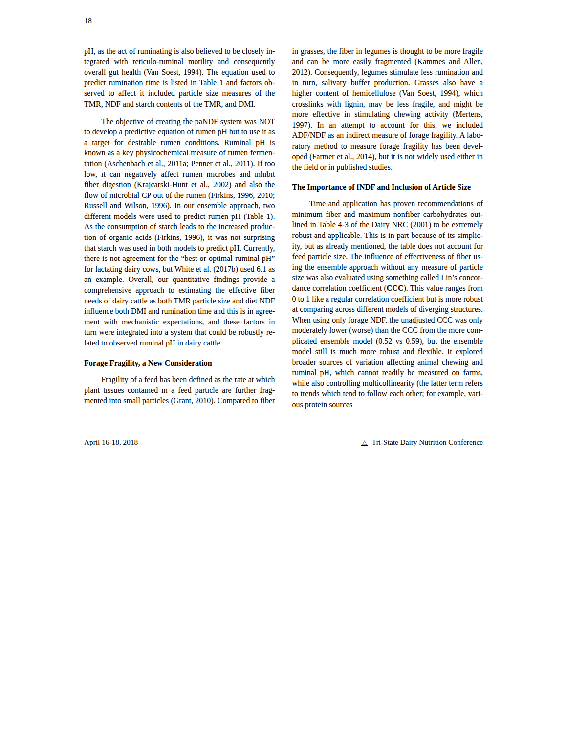18
pH, as the act of ruminating is also believed to be closely integrated with reticulo-ruminal motility and consequently overall gut health (Van Soest, 1994). The equation used to predict rumination time is listed in Table 1 and factors observed to affect it included particle size measures of the TMR, NDF and starch contents of the TMR, and DMI.
The objective of creating the paNDF system was NOT to develop a predictive equation of rumen pH but to use it as a target for desirable rumen conditions. Ruminal pH is known as a key physicochemical measure of rumen fermentation (Aschenbach et al., 2011a; Penner et al., 2011). If too low, it can negatively affect rumen microbes and inhibit fiber digestion (Krajcarski-Hunt et al., 2002) and also the flow of microbial CP out of the rumen (Firkins, 1996, 2010; Russell and Wilson, 1996). In our ensemble approach, two different models were used to predict rumen pH (Table 1). As the consumption of starch leads to the increased production of organic acids (Firkins, 1996), it was not surprising that starch was used in both models to predict pH. Currently, there is not agreement for the “best or optimal ruminal pH” for lactating dairy cows, but White et al. (2017b) used 6.1 as an example. Overall, our quantitative findings provide a comprehensive approach to estimating the effective fiber needs of dairy cattle as both TMR particle size and diet NDF influence both DMI and rumination time and this is in agreement with mechanistic expectations, and these factors in turn were integrated into a system that could be robustly related to observed ruminal pH in dairy cattle.
Forage Fragility, a New Consideration
Fragility of a feed has been defined as the rate at which plant tissues contained in a feed particle are further fragmented into small particles (Grant, 2010). Compared to fiber in grasses, the fiber in legumes is thought to be more fragile and can be more easily fragmented (Kammes and Allen, 2012). Consequently, legumes stimulate less rumination and in turn, salivary buffer production. Grasses also have a higher content of hemicellulose (Van Soest, 1994), which crosslinks with lignin, may be less fragile, and might be more effective in stimulating chewing activity (Mertens, 1997). In an attempt to account for this, we included ADF/NDF as an indirect measure of forage fragility. A laboratory method to measure forage fragility has been developed (Farmer et al., 2014), but it is not widely used either in the field or in published studies.
The Importance of fNDF and Inclusion of Article Size
Time and application has proven recommendations of minimum fiber and maximum nonfiber carbohydrates outlined in Table 4-3 of the Dairy NRC (2001) to be extremely robust and applicable. This is in part because of its simplicity, but as already mentioned, the table does not account for feed particle size. The influence of effectiveness of fiber using the ensemble approach without any measure of particle size was also evaluated using something called Lin’s concordance correlation coefficient (CCC). This value ranges from 0 to 1 like a regular correlation coefficient but is more robust at comparing across different models of diverging structures. When using only forage NDF, the unadjusted CCC was only moderately lower (worse) than the CCC from the more complicated ensemble model (0.52 vs 0.59), but the ensemble model still is much more robust and flexible. It explored broader sources of variation affecting animal chewing and ruminal pH, which cannot readily be measured on farms, while also controlling multicollinearity (the latter term refers to trends which tend to follow each other; for example, various protein sources
April 16-18, 2018
△Tri-State Dairy Nutrition Conference